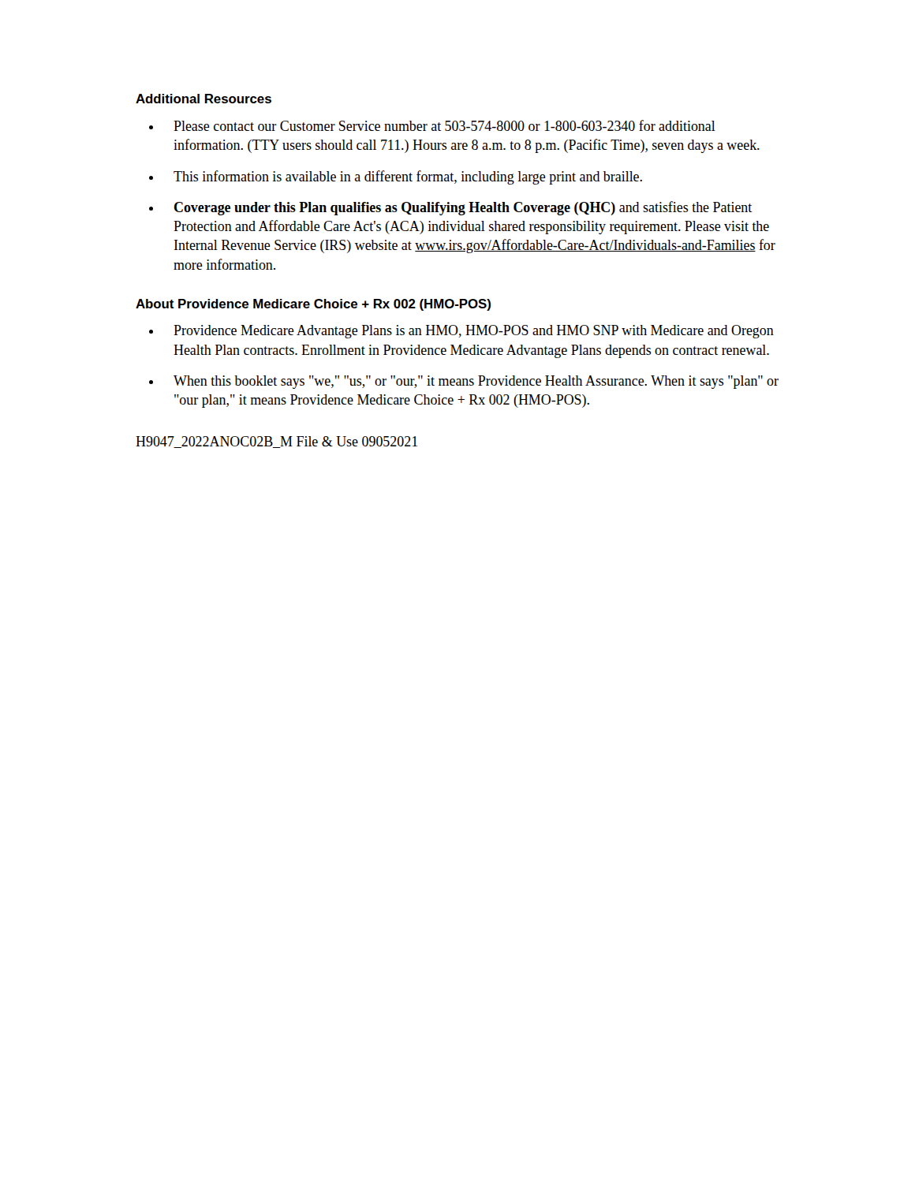Additional Resources
Please contact our Customer Service number at 503-574-8000 or 1-800-603-2340 for additional information. (TTY users should call 711.) Hours are 8 a.m. to 8 p.m. (Pacific Time), seven days a week.
This information is available in a different format, including large print and braille.
Coverage under this Plan qualifies as Qualifying Health Coverage (QHC) and satisfies the Patient Protection and Affordable Care Act's (ACA) individual shared responsibility requirement. Please visit the Internal Revenue Service (IRS) website at www.irs.gov/Affordable-Care-Act/Individuals-and-Families for more information.
About Providence Medicare Choice + Rx 002 (HMO-POS)
Providence Medicare Advantage Plans is an HMO, HMO-POS and HMO SNP with Medicare and Oregon Health Plan contracts. Enrollment in Providence Medicare Advantage Plans depends on contract renewal.
When this booklet says "we," "us," or "our," it means Providence Health Assurance. When it says "plan" or "our plan," it means Providence Medicare Choice + Rx 002 (HMO-POS).
H9047_2022ANOC02B_M File & Use 09052021